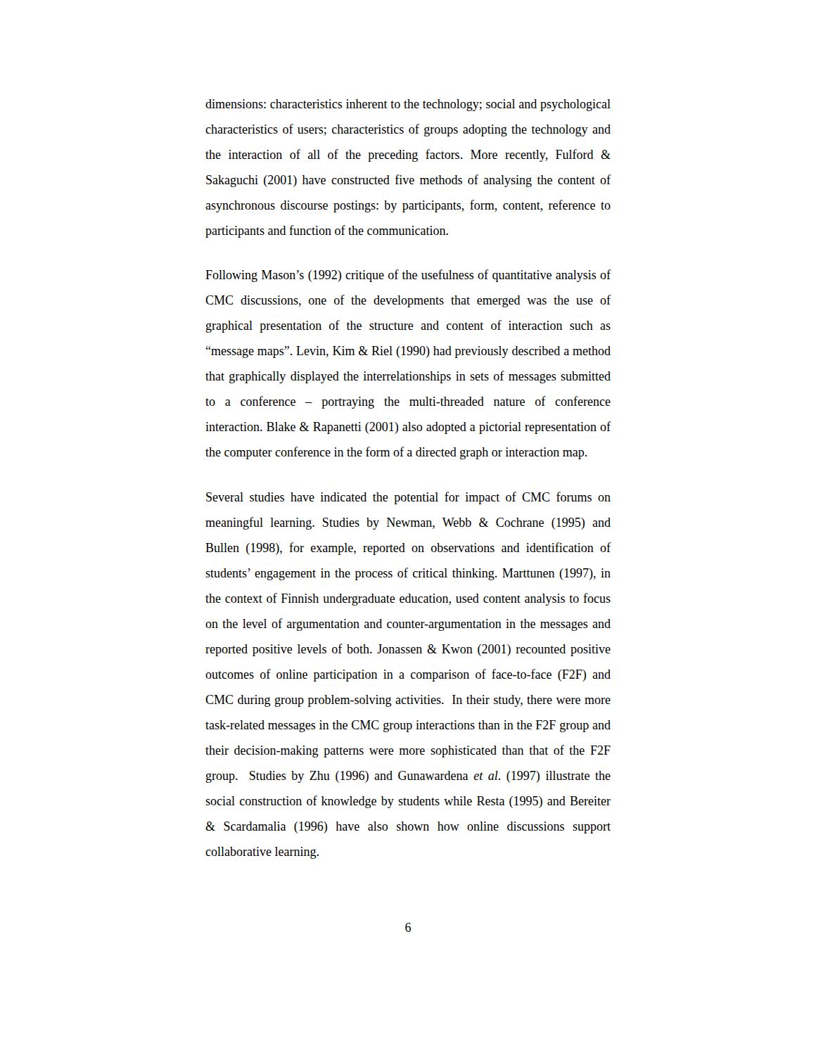dimensions: characteristics inherent to the technology; social and psychological characteristics of users; characteristics of groups adopting the technology and the interaction of all of the preceding factors. More recently, Fulford & Sakaguchi (2001) have constructed five methods of analysing the content of asynchronous discourse postings: by participants, form, content, reference to participants and function of the communication.
Following Mason’s (1992) critique of the usefulness of quantitative analysis of CMC discussions, one of the developments that emerged was the use of graphical presentation of the structure and content of interaction such as “message maps”. Levin, Kim & Riel (1990) had previously described a method that graphically displayed the interrelationships in sets of messages submitted to a conference – portraying the multi-threaded nature of conference interaction. Blake & Rapanetti (2001) also adopted a pictorial representation of the computer conference in the form of a directed graph or interaction map.
Several studies have indicated the potential for impact of CMC forums on meaningful learning. Studies by Newman, Webb & Cochrane (1995) and Bullen (1998), for example, reported on observations and identification of students’ engagement in the process of critical thinking. Marttunen (1997), in the context of Finnish undergraduate education, used content analysis to focus on the level of argumentation and counter-argumentation in the messages and reported positive levels of both. Jonassen & Kwon (2001) recounted positive outcomes of online participation in a comparison of face-to-face (F2F) and CMC during group problem-solving activities. In their study, there were more task-related messages in the CMC group interactions than in the F2F group and their decision-making patterns were more sophisticated than that of the F2F group. Studies by Zhu (1996) and Gunawardena et al. (1997) illustrate the social construction of knowledge by students while Resta (1995) and Bereiter & Scardamalia (1996) have also shown how online discussions support collaborative learning.
6